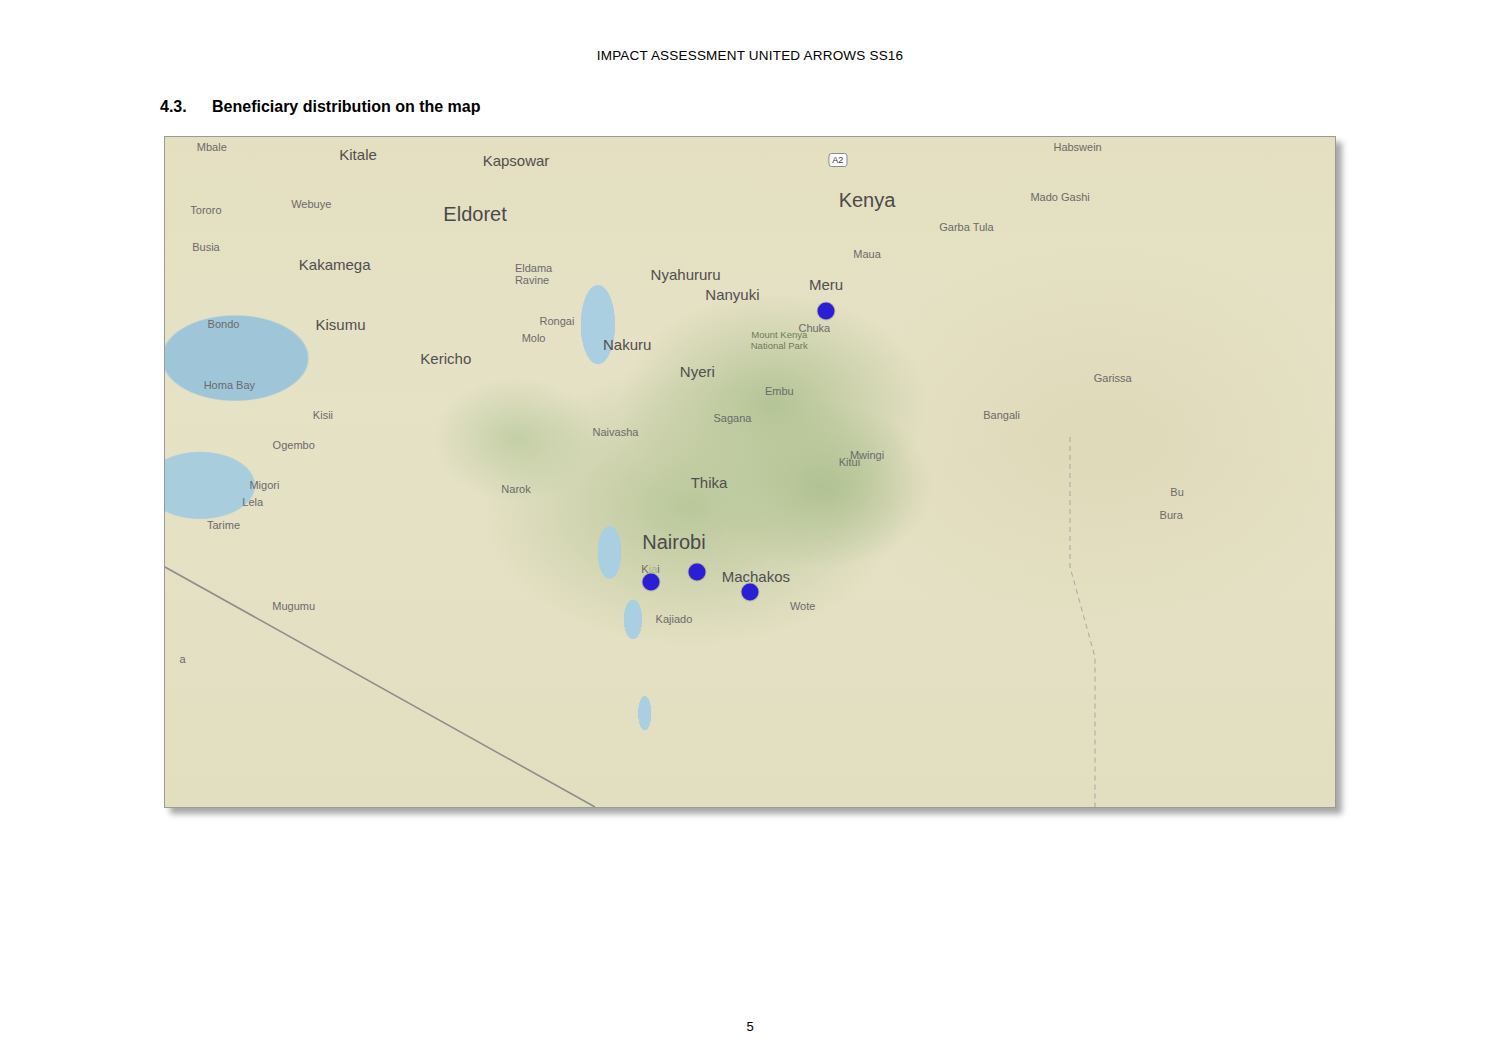IMPACT ASSESSMENT UNITED ARROWS SS16
4.3. Beneficiary distribution on the map
Mbale
Kitale
Kapsowar
Tororo
Webuye
Eldoret
Busia
Kakamega
Eldama
Ravine
Nyahururu
Bondo
Kisumu
Rongai
Molo
Nakuru
Kericho
Homa Bay
Kisii
Ogembo
Naivasha
Migori
Lela
Tarime
Narok
Mugumu
a
Kenya
Habswein
Mado Gashi
Garba Tula
Maua
Meru
Nanyuki
Mount Kenya
National Park
Nyeri
Chuka
Embu
Sagana
Garissa
Bangali
Mwingi
Thika
Nairobi
Kiai
Machakos
Kitui
Wote
Kajiado
Bu
Bura
A2
5